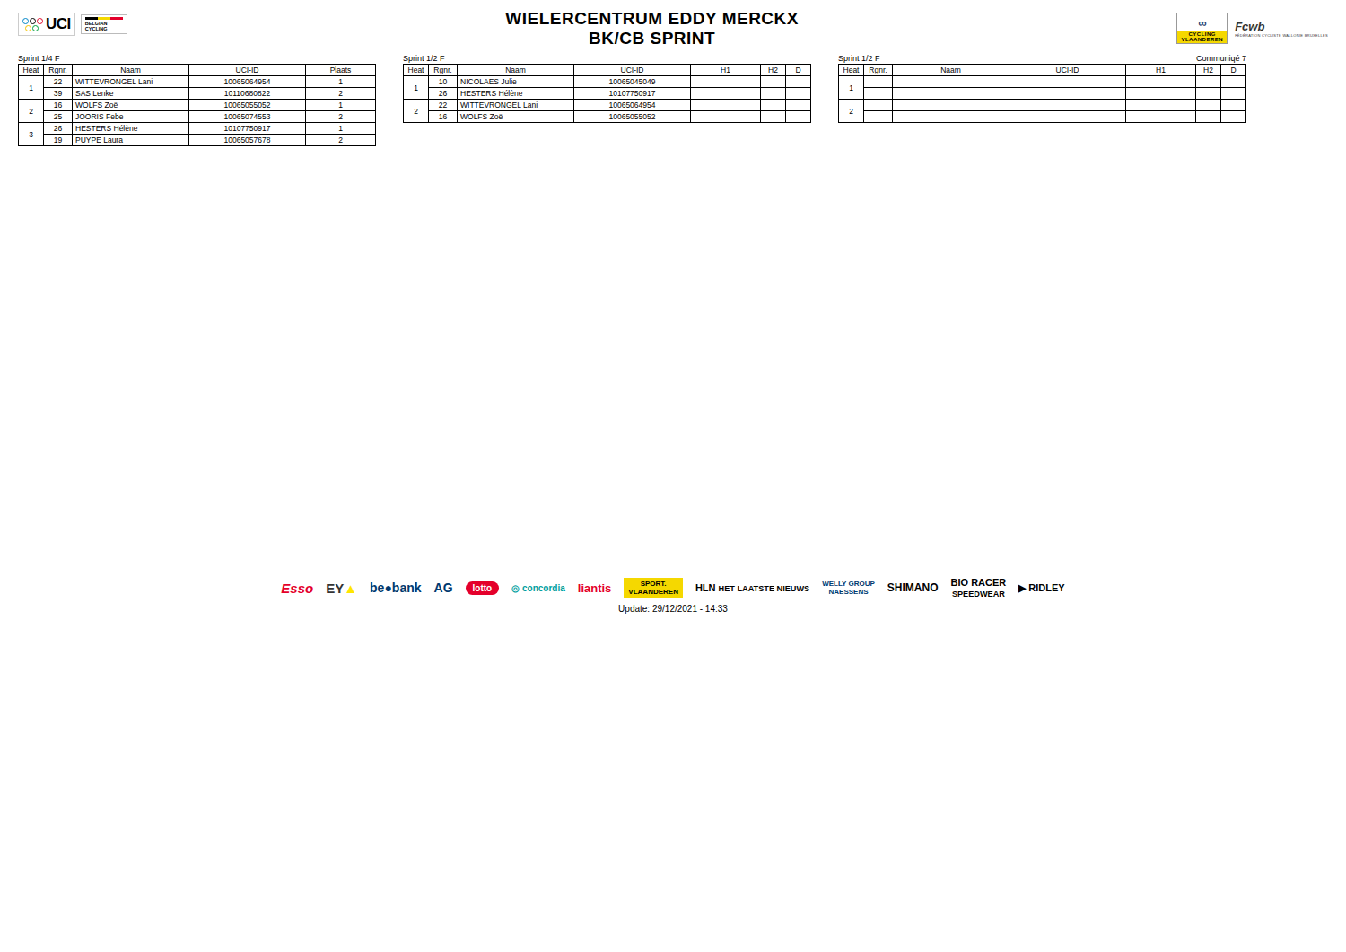UCI
BELGIAN
CYCLING
WIELERCENTRUM EDDY MERCKX
BK/CB SPRINT
∞
CYCLING
VLAANDEREN
Fcwb FÉDÉRATION CYCLISTE WALLONIE BRUXELLES
Sprint 1/4 F
| Heat | Rgnr. | Naam | UCI-ID | Plaats |
| --- | --- | --- | --- | --- |
| 1 | 22 | WITTEVRONGEL Lani | 10065064954 | 1 |
| 39 | SAS Lenke | 10110680822 | 2 |
| 2 | 16 | WOLFS Zoë | 10065055052 | 1 |
| 25 | JOORIS Febe | 10065074553 | 2 |
| 3 | 26 | HESTERS Hélène | 10107750917 | 1 |
| 19 | PUYPE Laura | 10065057678 | 2 |
Sprint 1/2 F
| Heat | Rgnr. | Naam | UCI-ID | H1 | H2 | D |
| --- | --- | --- | --- | --- | --- | --- |
| 1 | 10 | NICOLAES Julie | 10065045049 | | | |
| 26 | HESTERS Hélène | 10107750917 | | | |
| 2 | 22 | WITTEVRONGEL Lani | 10065064954 | | | |
| 16 | WOLFS Zoë | 10065055052 | | | |
Sprint 1/2 F Communiqé 7
| Heat | Rgnr. | Naam | UCI-ID | H1 | H2 | D |
| --- | --- | --- | --- | --- | --- | --- |
| 1 | | | | | | |
| 2 | | | | | | |
Esso EY▲ be●bank AG lotto ◎ concordia liantis SPORT.
VLAANDEREN HLN HET LAATSTE NIEUWS WELLY GROUP
NAESSENS SHIMANO BIO RACER
SPEEDWEAR ▶ RIDLEY
Update: 29/12/2021 - 14:33